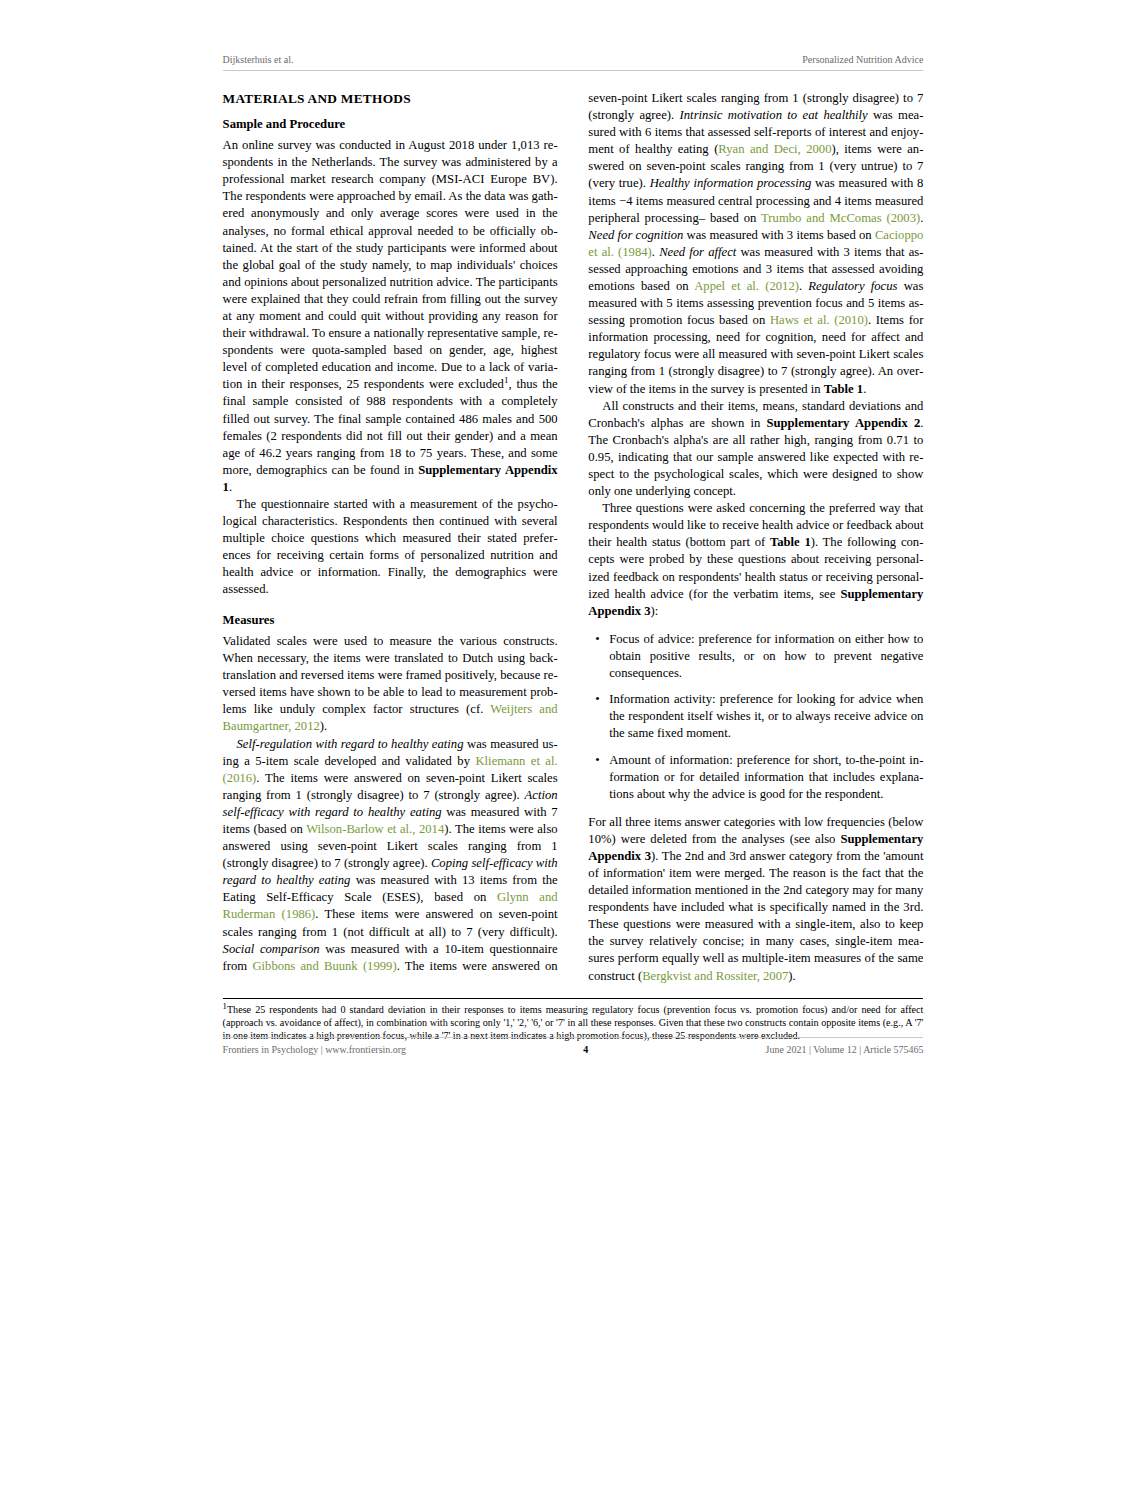Dijksterhuis et al. Personalized Nutrition Advice
Materials and Methods
Sample and Procedure
An online survey was conducted in August 2018 under 1,013 respondents in the Netherlands. The survey was administered by a professional market research company (MSI-ACI Europe BV). The respondents were approached by email. As the data was gathered anonymously and only average scores were used in the analyses, no formal ethical approval needed to be officially obtained. At the start of the study participants were informed about the global goal of the study namely, to map individuals' choices and opinions about personalized nutrition advice. The participants were explained that they could refrain from filling out the survey at any moment and could quit without providing any reason for their withdrawal. To ensure a nationally representative sample, respondents were quota-sampled based on gender, age, highest level of completed education and income. Due to a lack of variation in their responses, 25 respondents were excluded1, thus the final sample consisted of 988 respondents with a completely filled out survey. The final sample contained 486 males and 500 females (2 respondents did not fill out their gender) and a mean age of 46.2 years ranging from 18 to 75 years. These, and some more, demographics can be found in Supplementary Appendix 1.
The questionnaire started with a measurement of the psychological characteristics. Respondents then continued with several multiple choice questions which measured their stated preferences for receiving certain forms of personalized nutrition and health advice or information. Finally, the demographics were assessed.
Measures
Validated scales were used to measure the various constructs. When necessary, the items were translated to Dutch using back-translation and reversed items were framed positively, because reversed items have shown to be able to lead to measurement problems like unduly complex factor structures (cf. Weijters and Baumgartner, 2012).
Self-regulation with regard to healthy eating was measured using a 5-item scale developed and validated by Kliemann et al. (2016). The items were answered on seven-point Likert scales ranging from 1 (strongly disagree) to 7 (strongly agree). Action self-efficacy with regard to healthy eating was measured with 7 items (based on Wilson-Barlow et al., 2014). The items were also answered using seven-point Likert scales ranging from 1 (strongly disagree) to 7 (strongly agree). Coping self-efficacy with regard to healthy eating was measured with 13 items from the Eating Self-Efficacy Scale (ESES), based on Glynn and Ruderman (1986). These items were answered on seven-point scales ranging from 1 (not difficult at all) to 7 (very difficult). Social comparison was measured with a 10-item questionnaire from Gibbons and Buunk (1999). The items were answered on seven-point Likert scales ranging from 1 (strongly disagree) to 7 (strongly agree). Intrinsic motivation to eat healthily was measured with 6 items that assessed self-reports of interest and enjoyment of healthy eating (Ryan and Deci, 2000), items were answered on seven-point scales ranging from 1 (very untrue) to 7 (very true). Healthy information processing was measured with 8 items −4 items measured central processing and 4 items measured peripheral processing– based on Trumbo and McComas (2003). Need for cognition was measured with 3 items based on Cacioppo et al. (1984). Need for affect was measured with 3 items that assessed approaching emotions and 3 items that assessed avoiding emotions based on Appel et al. (2012). Regulatory focus was measured with 5 items assessing prevention focus and 5 items assessing promotion focus based on Haws et al. (2010). Items for information processing, need for cognition, need for affect and regulatory focus were all measured with seven-point Likert scales ranging from 1 (strongly disagree) to 7 (strongly agree). An overview of the items in the survey is presented in Table 1.
All constructs and their items, means, standard deviations and Cronbach's alphas are shown in Supplementary Appendix 2. The Cronbach's alpha's are all rather high, ranging from 0.71 to 0.95, indicating that our sample answered like expected with respect to the psychological scales, which were designed to show only one underlying concept.
Three questions were asked concerning the preferred way that respondents would like to receive health advice or feedback about their health status (bottom part of Table 1). The following concepts were probed by these questions about receiving personalized feedback on respondents' health status or receiving personalized health advice (for the verbatim items, see Supplementary Appendix 3):
Focus of advice: preference for information on either how to obtain positive results, or on how to prevent negative consequences.
Information activity: preference for looking for advice when the respondent itself wishes it, or to always receive advice on the same fixed moment.
Amount of information: preference for short, to-the-point information or for detailed information that includes explanations about why the advice is good for the respondent.
For all three items answer categories with low frequencies (below 10%) were deleted from the analyses (see also Supplementary Appendix 3). The 2nd and 3rd answer category from the 'amount of information' item were merged. The reason is the fact that the detailed information mentioned in the 2nd category may for many respondents have included what is specifically named in the 3rd. These questions were measured with a single-item, also to keep the survey relatively concise; in many cases, single-item measures perform equally well as multiple-item measures of the same construct (Bergkvist and Rossiter, 2007).
1These 25 respondents had 0 standard deviation in their responses to items measuring regulatory focus (prevention focus vs. promotion focus) and/or need for affect (approach vs. avoidance of affect), in combination with scoring only '1,' '2,' '6,' or '7' in all these responses. Given that these two constructs contain opposite items (e.g., A '7' in one item indicates a high prevention focus, while a '7' in a next item indicates a high promotion focus), these 25 respondents were excluded.
Frontiers in Psychology | www.frontiersin.org 4 June 2021 | Volume 12 | Article 575465